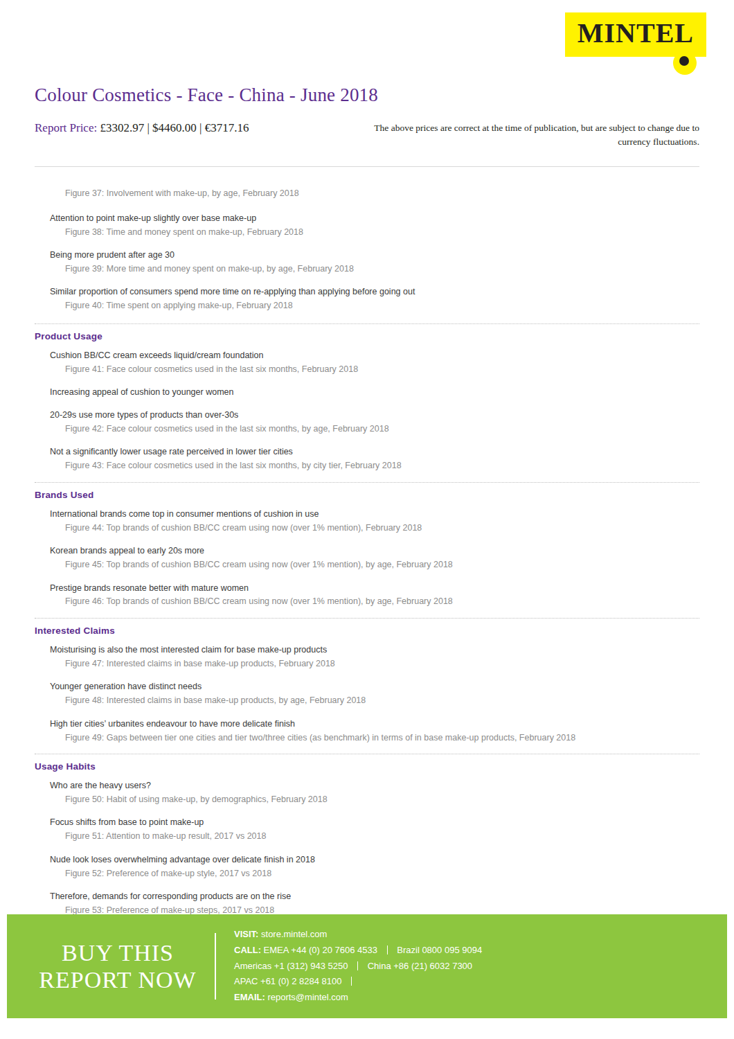MINTEL
Colour Cosmetics - Face - China - June 2018
Report Price: £3302.97 | $4460.00 | €3717.16
The above prices are correct at the time of publication, but are subject to change due to currency fluctuations.
Figure 37: Involvement with make-up, by age, February 2018
Attention to point make-up slightly over base make-up
Figure 38: Time and money spent on make-up, February 2018
Being more prudent after age 30
Figure 39: More time and money spent on make-up, by age, February 2018
Similar proportion of consumers spend more time on re-applying than applying before going out
Figure 40: Time spent on applying make-up, February 2018
Product Usage
Cushion BB/CC cream exceeds liquid/cream foundation
Figure 41: Face colour cosmetics used in the last six months, February 2018
Increasing appeal of cushion to younger women
20-29s use more types of products than over-30s
Figure 42: Face colour cosmetics used in the last six months, by age, February 2018
Not a significantly lower usage rate perceived in lower tier cities
Figure 43: Face colour cosmetics used in the last six months, by city tier, February 2018
Brands Used
International brands come top in consumer mentions of cushion in use
Figure 44: Top brands of cushion BB/CC cream using now (over 1% mention), February 2018
Korean brands appeal to early 20s more
Figure 45: Top brands of cushion BB/CC cream using now (over 1% mention), by age, February 2018
Prestige brands resonate better with mature women
Figure 46: Top brands of cushion BB/CC cream using now (over 1% mention), by age, February 2018
Interested Claims
Moisturising is also the most interested claim for base make-up products
Figure 47: Interested claims in base make-up products, February 2018
Younger generation have distinct needs
Figure 48: Interested claims in base make-up products, by age, February 2018
High tier cities’ urbanites endeavour to have more delicate finish
Figure 49: Gaps between tier one cities and tier two/three cities (as benchmark) in terms of in base make-up products, February 2018
Usage Habits
Who are the heavy users?
Figure 50: Habit of using make-up, by demographics, February 2018
Focus shifts from base to point make-up
Figure 51: Attention to make-up result, 2017 vs 2018
Nude look loses overwhelming advantage over delicate finish in 2018
Figure 52: Preference of make-up style, 2017 vs 2018
Therefore, demands for corresponding products are on the rise
Figure 53: Preference of make-up steps, 2017 vs 2018
BUY THIS
REPORT NOW
VISIT: store.mintel.com
CALL: EMEA +44 (0) 20 7606 4533 Brazil 0800 095 9094
Americas +1 (312) 943 5250 China +86 (21) 6032 7300
APAC +61 (0) 2 8284 8100
EMAIL: reports@mintel.com